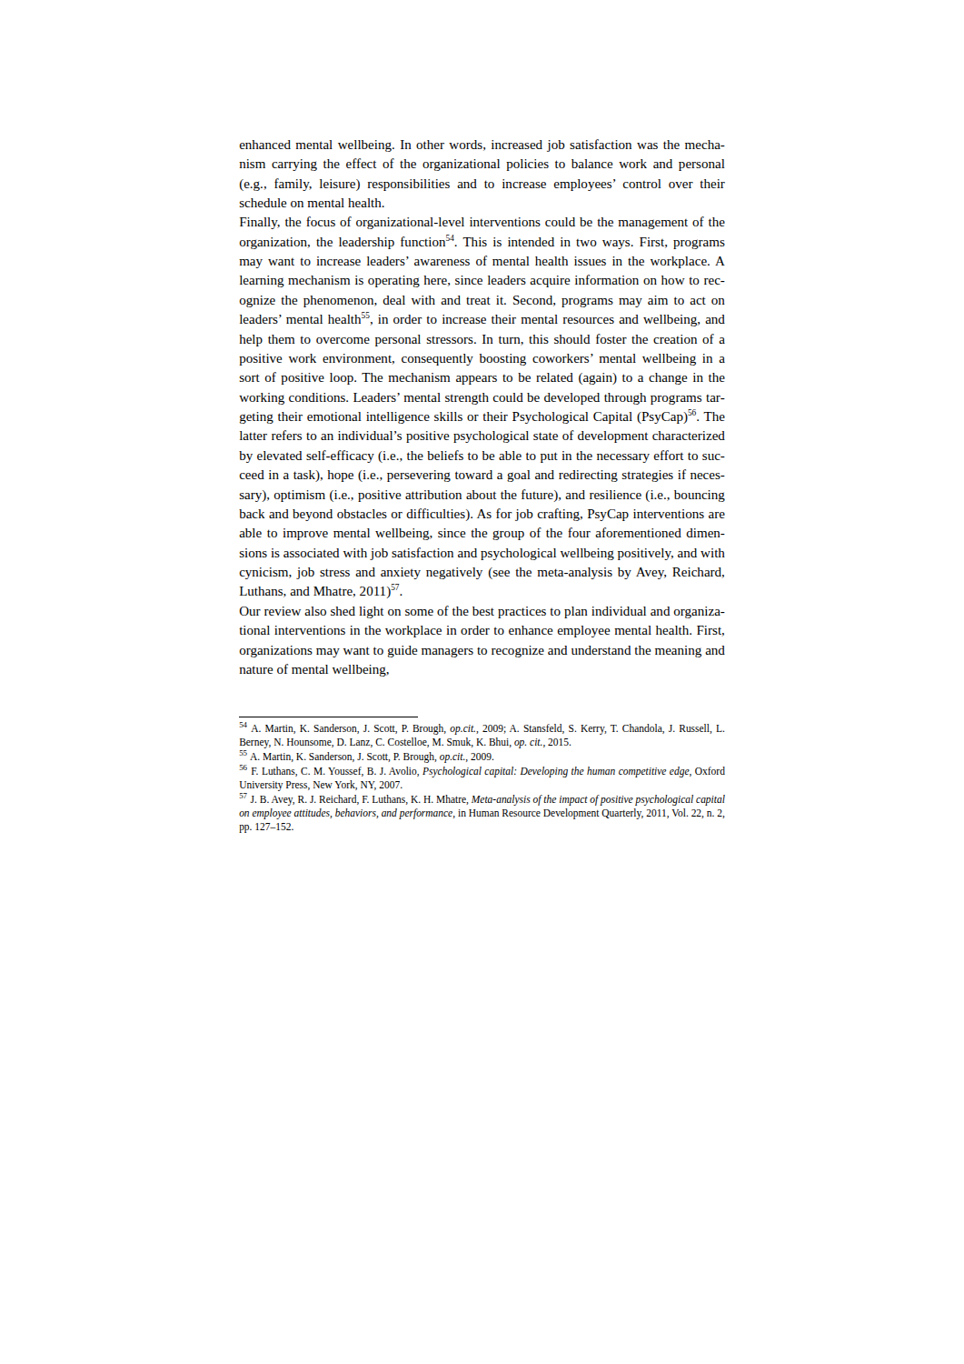enhanced mental wellbeing. In other words, increased job satisfaction was the mechanism carrying the effect of the organizational policies to balance work and personal (e.g., family, leisure) responsibilities and to increase employees’ control over their schedule on mental health.
Finally, the focus of organizational-level interventions could be the management of the organization, the leadership function54. This is intended in two ways. First, programs may want to increase leaders’ awareness of mental health issues in the workplace. A learning mechanism is operating here, since leaders acquire information on how to recognize the phenomenon, deal with and treat it. Second, programs may aim to act on leaders’ mental health55, in order to increase their mental resources and wellbeing, and help them to overcome personal stressors. In turn, this should foster the creation of a positive work environment, consequently boosting coworkers’ mental wellbeing in a sort of positive loop. The mechanism appears to be related (again) to a change in the working conditions. Leaders’ mental strength could be developed through programs targeting their emotional intelligence skills or their Psychological Capital (PsyCap)56. The latter refers to an individual’s positive psychological state of development characterized by elevated self-efficacy (i.e., the beliefs to be able to put in the necessary effort to succeed in a task), hope (i.e., persevering toward a goal and redirecting strategies if necessary), optimism (i.e., positive attribution about the future), and resilience (i.e., bouncing back and beyond obstacles or difficulties). As for job crafting, PsyCap interventions are able to improve mental wellbeing, since the group of the four aforementioned dimensions is associated with job satisfaction and psychological wellbeing positively, and with cynicism, job stress and anxiety negatively (see the meta-analysis by Avey, Reichard, Luthans, and Mhatre, 2011)57.
Our review also shed light on some of the best practices to plan individual and organizational interventions in the workplace in order to enhance employee mental health. First, organizations may want to guide managers to recognize and understand the meaning and nature of mental wellbeing,
54 A. Martin, K. Sanderson, J. Scott, P. Brough, op.cit., 2009; A. Stansfeld, S. Kerry, T. Chandola, J. Russell, L. Berney, N. Hounsome, D. Lanz, C. Costelloe, M. Smuk, K. Bhui, op. cit., 2015.
55 A. Martin, K. Sanderson, J. Scott, P. Brough, op.cit., 2009.
56 F. Luthans, C. M. Youssef, B. J. Avolio, Psychological capital: Developing the human competitive edge, Oxford University Press, New York, NY, 2007.
57 J. B. Avey, R. J. Reichard, F. Luthans, K. H. Mhatre, Meta-analysis of the impact of positive psychological capital on employee attitudes, behaviors, and performance, in Human Resource Development Quarterly, 2011, Vol. 22, n. 2, pp. 127–152.